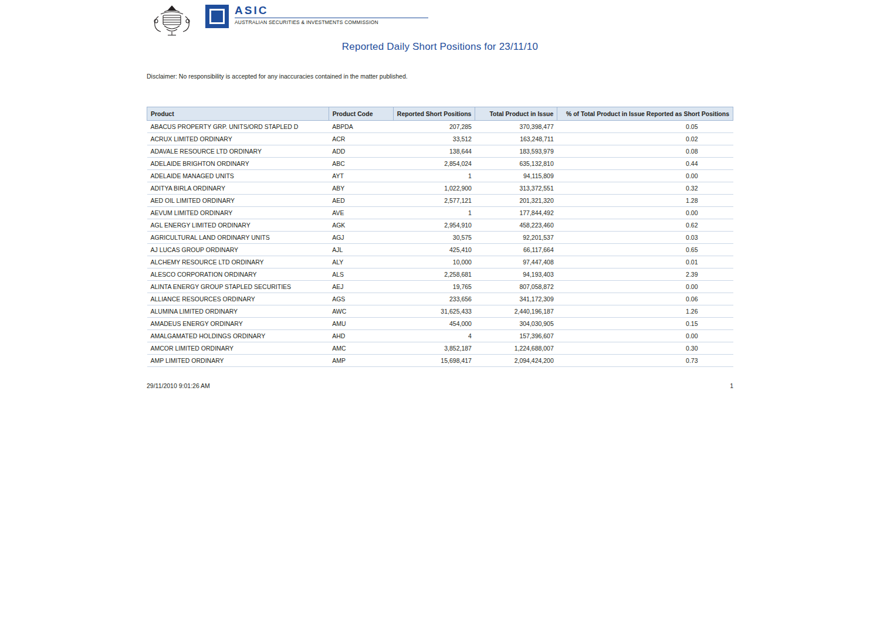ASIC
AUSTRALIAN SECURITIES & INVESTMENTS COMMISSION
Reported Daily Short Positions for 23/11/10
Disclaimer: No responsibility is accepted for any inaccuracies contained in the matter published.
| Product | Product Code | Reported Short Positions | Total Product in Issue | % of Total Product in Issue Reported as Short Positions |
| --- | --- | --- | --- | --- |
| ABACUS PROPERTY GRP. UNITS/ORD STAPLED D | ABPDA | 207,285 | 370,398,477 | 0.05 |
| ACRUX LIMITED ORDINARY | ACR | 33,512 | 163,248,711 | 0.02 |
| ADAVALE RESOURCE LTD ORDINARY | ADD | 138,644 | 183,593,979 | 0.08 |
| ADELAIDE BRIGHTON ORDINARY | ABC | 2,854,024 | 635,132,810 | 0.44 |
| ADELAIDE MANAGED UNITS | AYT | 1 | 94,115,809 | 0.00 |
| ADITYA BIRLA ORDINARY | ABY | 1,022,900 | 313,372,551 | 0.32 |
| AED OIL LIMITED ORDINARY | AED | 2,577,121 | 201,321,320 | 1.28 |
| AEVUM LIMITED ORDINARY | AVE | 1 | 177,844,492 | 0.00 |
| AGL ENERGY LIMITED ORDINARY | AGK | 2,954,910 | 458,223,460 | 0.62 |
| AGRICULTURAL LAND ORDINARY UNITS | AGJ | 30,575 | 92,201,537 | 0.03 |
| AJ LUCAS GROUP ORDINARY | AJL | 425,410 | 66,117,664 | 0.65 |
| ALCHEMY RESOURCE LTD ORDINARY | ALY | 10,000 | 97,447,408 | 0.01 |
| ALESCO CORPORATION ORDINARY | ALS | 2,258,681 | 94,193,403 | 2.39 |
| ALINTA ENERGY GROUP STAPLED SECURITIES | AEJ | 19,765 | 807,058,872 | 0.00 |
| ALLIANCE RESOURCES ORDINARY | AGS | 233,656 | 341,172,309 | 0.06 |
| ALUMINA LIMITED ORDINARY | AWC | 31,625,433 | 2,440,196,187 | 1.26 |
| AMADEUS ENERGY ORDINARY | AMU | 454,000 | 304,030,905 | 0.15 |
| AMALGAMATED HOLDINGS ORDINARY | AHD | 4 | 157,396,607 | 0.00 |
| AMCOR LIMITED ORDINARY | AMC | 3,852,187 | 1,224,688,007 | 0.30 |
| AMP LIMITED ORDINARY | AMP | 15,698,417 | 2,094,424,200 | 0.73 |
29/11/2010 9:01:26 AM
1